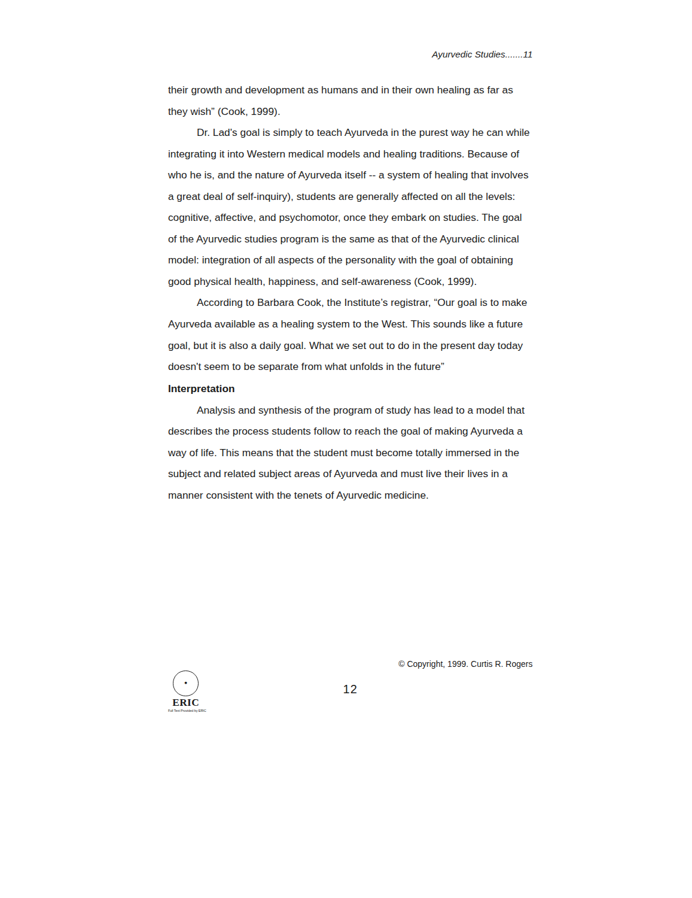Ayurvedic Studies.......11
their growth and development as humans and in their own healing as far as they wish” (Cook, 1999).
Dr. Lad's goal is simply to teach Ayurveda in the purest way he can while integrating it into Western medical models and healing traditions. Because of who he is, and the nature of Ayurveda itself -- a system of healing that involves a great deal of self-inquiry), students are generally affected on all the levels: cognitive, affective, and psychomotor, once they embark on studies. The goal of the Ayurvedic studies program is the same as that of the Ayurvedic clinical model: integration of all aspects of the personality with the goal of obtaining good physical health, happiness, and self-awareness (Cook, 1999).
According to Barbara Cook, the Institute’s registrar, “Our goal is to make Ayurveda available as a healing system to the West. This sounds like a future goal, but it is also a daily goal. What we set out to do in the present day today doesn't seem to be separate from what unfolds in the future”
Interpretation
Analysis and synthesis of the program of study has lead to a model that describes the process students follow to reach the goal of making Ayurveda a way of life. This means that the student must become totally immersed in the subject and related subject areas of Ayurveda and must live their lives in a manner consistent with the tenets of Ayurvedic medicine.
© Copyright, 1999. Curtis R. Rogers
12
● ERIC Full Text Provided by ERIC